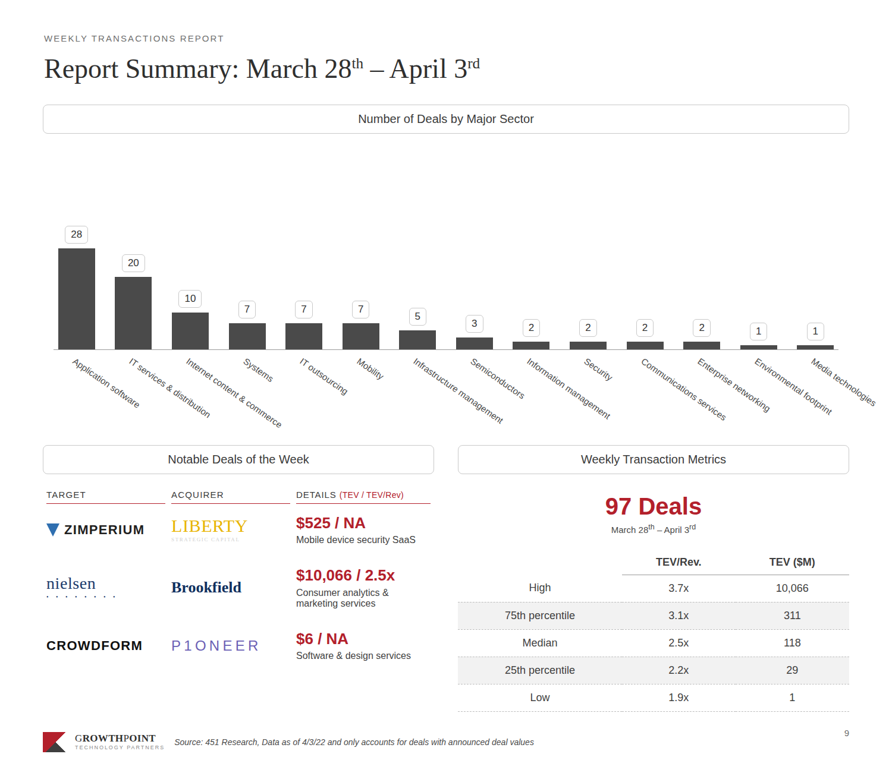Weekly Transactions Report
Report Summary: March 28th – April 3rd
Number of Deals by Major Sector
28
20
10
7
7
7
5
3
2
2
2
2
1
1
Application software
IT services & distribution
Internet content & commerce
Systems
IT outsourcing
Mobility
Infrastructure management
Semiconductors
Information management
Security
Communications services
Enterprise networking
Environmental footprint
Media technologies
Notable Deals of the Week
Target
Acquirer
Details (TEV / TEV/Rev)
ZIMPERIUM
LIBERTYStrategic Capital
$525 / NA
Mobile device security SaaS
nielsen• • • • • • • •
Brookfield
$10,066 / 2.5x
Consumer analytics & marketing services
CROWDFORM
P1ONEER
$6 / NA
Software & design services
Weekly Transaction Metrics
97 Deals
March 28th – April 3rd
| | TEV/Rev. | TEV ($M) |
| --- | --- | --- |
| High | 3.7x | 10,066 |
| 75th percentile | 3.1x | 311 |
| Median | 2.5x | 118 |
| 25th percentile | 2.2x | 29 |
| Low | 1.9x | 1 |
GROWTHPOINT
Technology Partners
Source: 451 Research, Data as of 4/3/22 and only accounts for deals with announced deal values
9